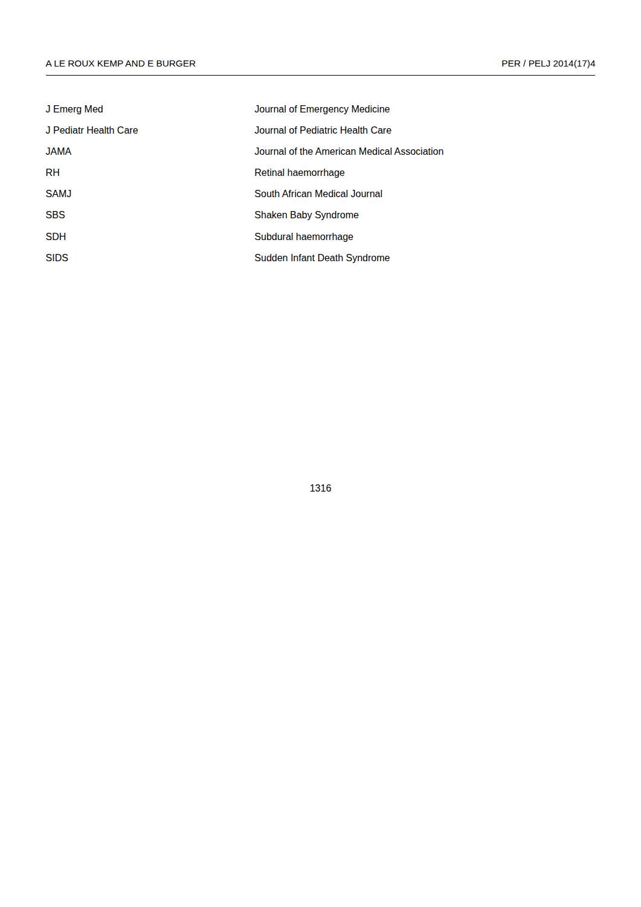A Le Roux Kemp and E Burger PER / PELJ 2014(17)4
| J Emerg Med | Journal of Emergency Medicine |
| J Pediatr Health Care | Journal of Pediatric Health Care |
| JAMA | Journal of the American Medical Association |
| RH | Retinal haemorrhage |
| SAMJ | South African Medical Journal |
| SBS | Shaken Baby Syndrome |
| SDH | Subdural haemorrhage |
| SIDS | Sudden Infant Death Syndrome |
1316